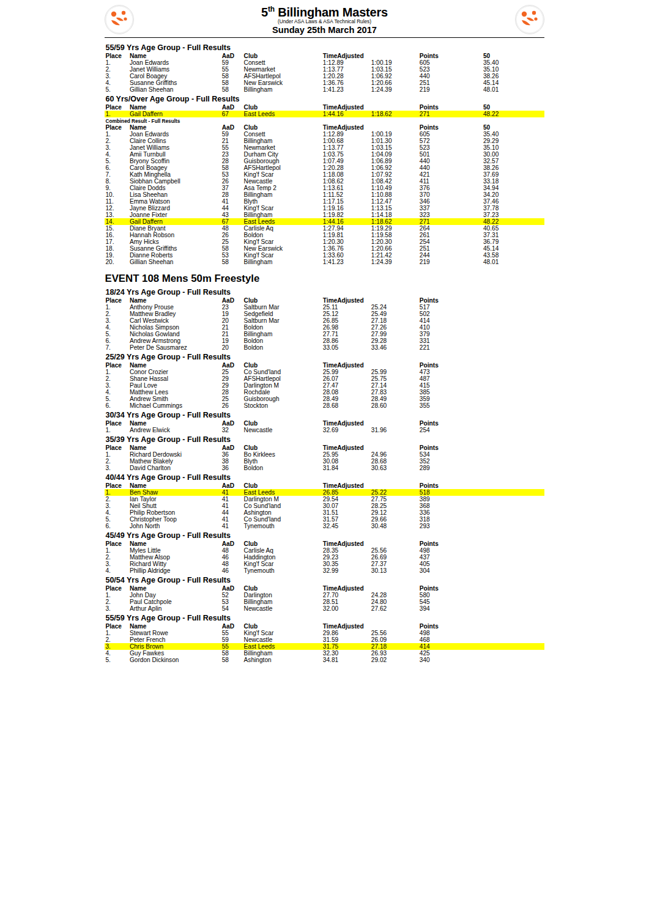5th Billingham Masters
(Under ASA Laws & ASA Technical Rules)
Sunday 25th March 2017
| 55/59 Yrs Age Group - Full Results |
| Place | Name | AaD | Club | TimeAdjusted | Points | 50 |
| 1. | Joan Edwards | 59 | Consett | 1:12.89 | 1:00.19 | 605 | 35.40 |
| 2. | Janet Williams | 55 | Newmarket | 1:13.77 | 1:03.15 | 523 | 35.10 |
| 3. | Carol Boagey | 58 | AFSHartlepol | 1:20.28 | 1:06.92 | 440 | 38.26 |
| 4. | Susanne Griffiths | 58 | New Earswick | 1:36.76 | 1:20.66 | 251 | 45.14 |
| 5. | Gillian Sheehan | 58 | Billingham | 1:41.23 | 1:24.39 | 219 | 48.01 |
| 60 Yrs/Over Age Group - Full Results |
| Place | Name | AaD | Club | TimeAdjusted | Points | 50 |
| 1. | Gail Daffern | 67 | East Leeds | 1:44.16 | 1:18.62 | 271 | 48.22 |
| Combined Result - Full Results |
| Place | Name | AaD | Club | TimeAdjusted | Points | 50 |
| 1. | Joan Edwards | 59 | Consett | 1:12.89 | 1:00.19 | 605 | 35.40 |
| 2. | Claire Collins | 21 | Billingham | 1:00.68 | 1:01.30 | 572 | 29.29 |
| 3. | Janet Williams | 55 | Newmarket | 1:13.77 | 1:03.15 | 523 | 35.10 |
| 4. | Amii Turnbull | 23 | Durham City | 1:03.75 | 1:04.09 | 501 | 30.00 |
| 5. | Bryony Scoffin | 28 | Guisborough | 1:07.49 | 1:06.89 | 440 | 32.57 |
| 6. | Carol Boagey | 58 | AFSHartlepol | 1:20.28 | 1:06.92 | 440 | 38.26 |
| 7. | Kath Minghella | 53 | King'f Scar | 1:18.08 | 1:07.92 | 421 | 37.69 |
| 8. | Siobhan Campbell | 26 | Newcastle | 1:08.62 | 1:08.42 | 411 | 33.18 |
| 9. | Claire Dodds | 37 | Asa Temp 2 | 1:13.61 | 1:10.49 | 376 | 34.94 |
| 10. | Lisa Sheehan | 28 | Billingham | 1:11.52 | 1:10.88 | 370 | 34.20 |
| 11. | Emma Watson | 41 | Blyth | 1:17.15 | 1:12.47 | 346 | 37.46 |
| 12. | Jayne Blizzard | 44 | King'f Scar | 1:19.16 | 1:13.15 | 337 | 37.78 |
| 13. | Joanne Fixter | 43 | Billingham | 1:19.82 | 1:14.18 | 323 | 37.23 |
| 14. | Gail Daffern | 67 | East Leeds | 1:44.16 | 1:18.62 | 271 | 48.22 |
| 15. | Diane Bryant | 48 | Carlisle Aq | 1:27.94 | 1:19.29 | 264 | 40.65 |
| 16. | Hannah Robson | 26 | Boldon | 1:19.81 | 1:19.58 | 261 | 37.31 |
| 17. | Amy Hicks | 25 | King'f Scar | 1:20.30 | 1:20.30 | 254 | 36.79 |
| 18. | Susanne Griffiths | 58 | New Earswick | 1:36.76 | 1:20.66 | 251 | 45.14 |
| 19. | Dianne Roberts | 53 | King'f Scar | 1:33.60 | 1:21.42 | 244 | 43.58 |
| 20. | Gillian Sheehan | 58 | Billingham | 1:41.23 | 1:24.39 | 219 | 48.01 |
EVENT 108 Mens 50m Freestyle
| 18/24 Yrs Age Group - Full Results |
| Place | Name | AaD | Club | TimeAdjusted | Points |
| 1. | Anthony Prouse | 23 | Saltburn Mar | 25.11 | 25.24 | 517 |
| 2. | Matthew Bradley | 19 | Sedgefield | 25.12 | 25.49 | 502 |
| 3. | Carl Westwick | 20 | Saltburn Mar | 26.85 | 27.18 | 414 |
| 4. | Nicholas Simpson | 21 | Boldon | 26.98 | 27.26 | 410 |
| 5. | Nicholas Gowland | 21 | Billingham | 27.71 | 27.99 | 379 |
| 6. | Andrew Armstrong | 19 | Boldon | 28.86 | 29.28 | 331 |
| 7. | Peter De Sausmarez | 20 | Boldon | 33.05 | 33.46 | 221 |
| 25/29 Yrs Age Group - Full Results |
| Place | Name | AaD | Club | TimeAdjusted | Points |
| 1. | Conor Crozier | 25 | Co Sund'land | 25.99 | 25.99 | 473 |
| 2. | Shane Hassal | 29 | AFSHartlepol | 26.07 | 25.75 | 487 |
| 3. | Paul Love | 29 | Darlington M | 27.47 | 27.14 | 415 |
| 4. | Matthew Lees | 28 | Rochdale | 28.08 | 27.83 | 385 |
| 5. | Andrew Smith | 25 | Guisborough | 28.49 | 28.49 | 359 |
| 6. | Michael Cummings | 26 | Stockton | 28.68 | 28.60 | 355 |
| 30/34 Yrs Age Group - Full Results |
| Place | Name | AaD | Club | TimeAdjusted | Points |
| 1. | Andrew Elwick | 32 | Newcastle | 32.69 | 31.96 | 254 |
| 35/39 Yrs Age Group - Full Results |
| Place | Name | AaD | Club | TimeAdjusted | Points |
| 1. | Richard Derdowski | 36 | Bo Kirklees | 25.95 | 24.96 | 534 |
| 2. | Mathew Blakely | 38 | Blyth | 30.08 | 28.68 | 352 |
| 3. | David Charlton | 36 | Boldon | 31.84 | 30.63 | 289 |
| 40/44 Yrs Age Group - Full Results |
| Place | Name | AaD | Club | TimeAdjusted | Points |
| 1. | Ben Shaw | 41 | East Leeds | 26.85 | 25.22 | 518 |
| 2. | Ian Taylor | 41 | Darlington M | 29.54 | 27.75 | 389 |
| 3. | Neil Shutt | 41 | Co Sund'land | 30.07 | 28.25 | 368 |
| 4. | Philip Robertson | 44 | Ashington | 31.51 | 29.12 | 336 |
| 5. | Christopher Toop | 41 | Co Sund'land | 31.57 | 29.66 | 318 |
| 6. | John North | 41 | Tynemouth | 32.45 | 30.48 | 293 |
| 45/49 Yrs Age Group - Full Results |
| Place | Name | AaD | Club | TimeAdjusted | Points |
| 1. | Myles Little | 48 | Carlisle Aq | 28.35 | 25.56 | 498 |
| 2. | Matthew Alsop | 46 | Haddington | 29.23 | 26.69 | 437 |
| 3. | Richard Witty | 48 | King'f Scar | 30.35 | 27.37 | 405 |
| 4. | Phillip Aldridge | 46 | Tynemouth | 32.99 | 30.13 | 304 |
| 50/54 Yrs Age Group - Full Results |
| Place | Name | AaD | Club | TimeAdjusted | Points |
| 1. | John Day | 52 | Darlington | 27.70 | 24.28 | 580 |
| 2. | Paul Catchpole | 53 | Billingham | 28.51 | 24.80 | 545 |
| 3. | Arthur Aplin | 54 | Newcastle | 32.00 | 27.62 | 394 |
| 55/59 Yrs Age Group - Full Results |
| Place | Name | AaD | Club | TimeAdjusted | Points |
| 1. | Stewart Rowe | 55 | King'f Scar | 29.86 | 25.56 | 498 |
| 2. | Peter French | 59 | Newcastle | 31.59 | 26.09 | 468 |
| 3. | Chris Brown | 55 | East Leeds | 31.75 | 27.18 | 414 |
| 4. | Guy Fawkes | 58 | Billingham | 32.30 | 26.93 | 425 |
| 5. | Gordon Dickinson | 58 | Ashington | 34.81 | 29.02 | 340 |